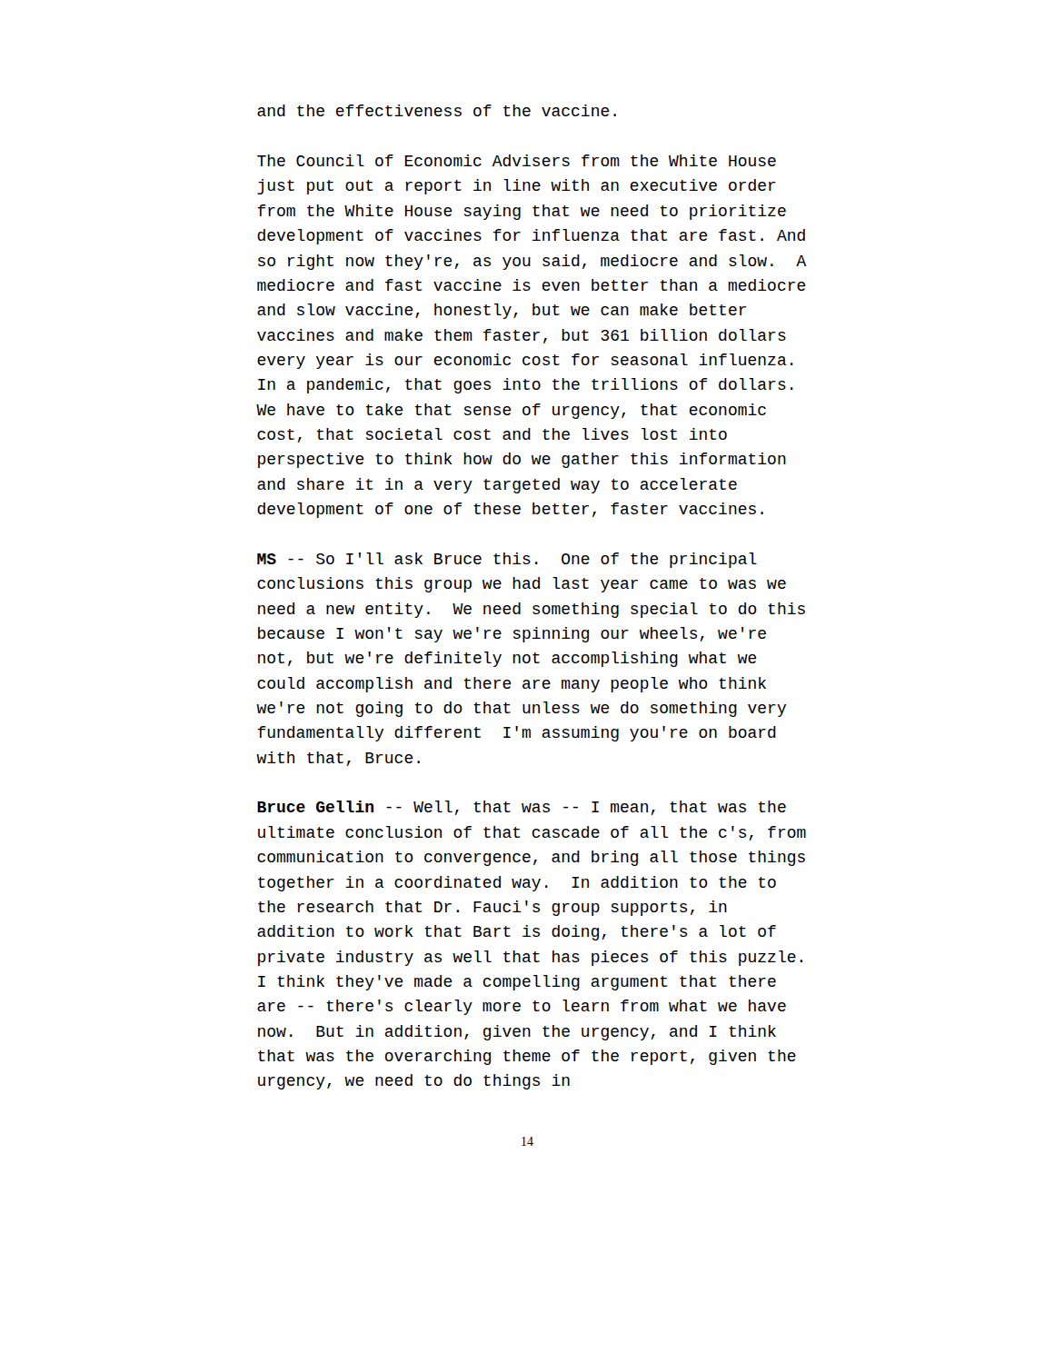and the effectiveness of the vaccine.
The Council of Economic Advisers from the White House just put out a report in line with an executive order from the White House saying that we need to prioritize development of vaccines for influenza that are fast. And so right now they're, as you said, mediocre and slow. A mediocre and fast vaccine is even better than a mediocre and slow vaccine, honestly, but we can make better vaccines and make them faster, but 361 billion dollars every year is our economic cost for seasonal influenza. In a pandemic, that goes into the trillions of dollars. We have to take that sense of urgency, that economic cost, that societal cost and the lives lost into perspective to think how do we gather this information and share it in a very targeted way to accelerate development of one of these better, faster vaccines.
MS -- So I'll ask Bruce this. One of the principal conclusions this group we had last year came to was we need a new entity. We need something special to do this because I won't say we're spinning our wheels, we're not, but we're definitely not accomplishing what we could accomplish and there are many people who think we're not going to do that unless we do something very fundamentally different I'm assuming you're on board with that, Bruce.
Bruce Gellin -- Well, that was -- I mean, that was the ultimate conclusion of that cascade of all the c's, from communication to convergence, and bring all those things together in a coordinated way. In addition to the to the research that Dr. Fauci's group supports, in addition to work that Bart is doing, there's a lot of private industry as well that has pieces of this puzzle. I think they've made a compelling argument that there are -- there's clearly more to learn from what we have now. But in addition, given the urgency, and I think that was the overarching theme of the report, given the urgency, we need to do things in
14